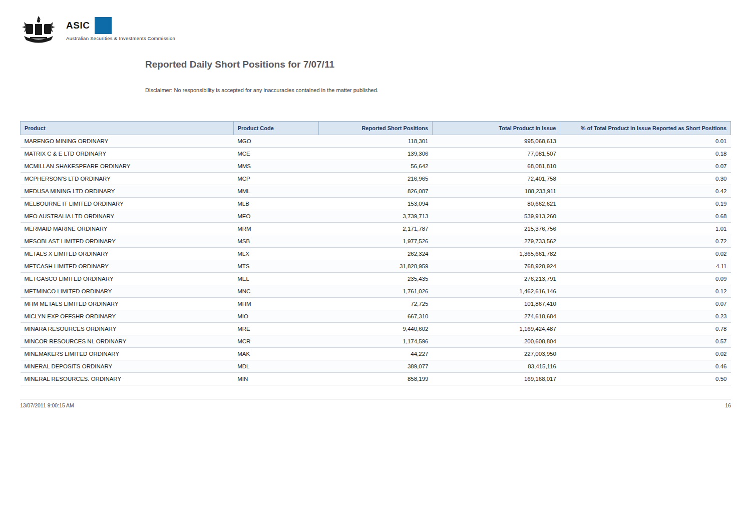ASIC
Australian Securities & Investments Commission
Reported Daily Short Positions for 7/07/11
Disclaimer: No responsibility is accepted for any inaccuracies contained in the matter published.
| Product | Product Code | Reported Short Positions | Total Product in Issue | % of Total Product in Issue Reported as Short Positions |
| --- | --- | --- | --- | --- |
| MARENGO MINING ORDINARY | MGO | 118,301 | 995,068,613 | 0.01 |
| MATRIX C & E LTD ORDINARY | MCE | 139,306 | 77,081,507 | 0.18 |
| MCMILLAN SHAKESPEARE ORDINARY | MMS | 56,642 | 68,081,810 | 0.07 |
| MCPHERSON'S LTD ORDINARY | MCP | 216,965 | 72,401,758 | 0.30 |
| MEDUSA MINING LTD ORDINARY | MML | 826,087 | 188,233,911 | 0.42 |
| MELBOURNE IT LIMITED ORDINARY | MLB | 153,094 | 80,662,621 | 0.19 |
| MEO AUSTRALIA LTD ORDINARY | MEO | 3,739,713 | 539,913,260 | 0.68 |
| MERMAID MARINE ORDINARY | MRM | 2,171,787 | 215,376,756 | 1.01 |
| MESOBLAST LIMITED ORDINARY | MSB | 1,977,526 | 279,733,562 | 0.72 |
| METALS X LIMITED ORDINARY | MLX | 262,324 | 1,365,661,782 | 0.02 |
| METCASH LIMITED ORDINARY | MTS | 31,828,959 | 768,928,924 | 4.11 |
| METGASCO LIMITED ORDINARY | MEL | 235,435 | 276,213,791 | 0.09 |
| METMINCO LIMITED ORDINARY | MNC | 1,761,026 | 1,462,616,146 | 0.12 |
| MHM METALS LIMITED ORDINARY | MHM | 72,725 | 101,867,410 | 0.07 |
| MICLYN EXP OFFSHR ORDINARY | MIO | 667,310 | 274,618,684 | 0.23 |
| MINARA RESOURCES ORDINARY | MRE | 9,440,602 | 1,169,424,487 | 0.78 |
| MINCOR RESOURCES NL ORDINARY | MCR | 1,174,596 | 200,608,804 | 0.57 |
| MINEMAKERS LIMITED ORDINARY | MAK | 44,227 | 227,003,950 | 0.02 |
| MINERAL DEPOSITS ORDINARY | MDL | 389,077 | 83,415,116 | 0.46 |
| MINERAL RESOURCES. ORDINARY | MIN | 858,199 | 169,168,017 | 0.50 |
13/07/2011 9:00:15 AM 16